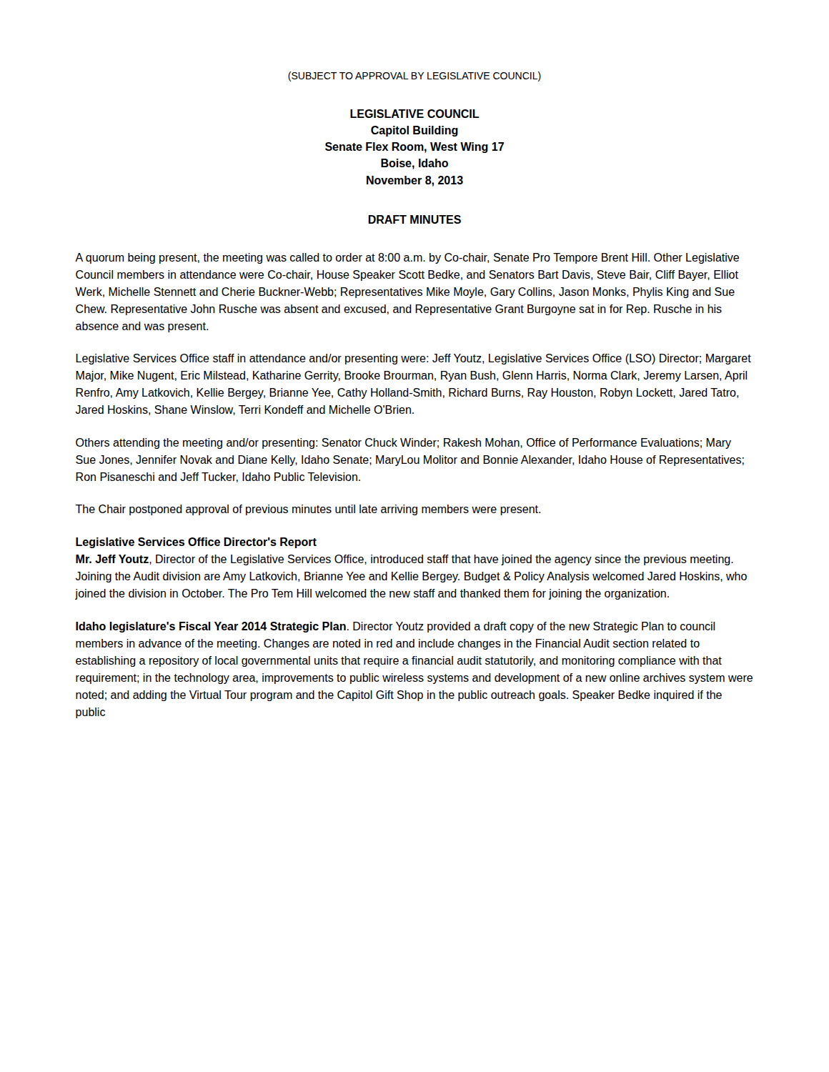(SUBJECT TO APPROVAL BY LEGISLATIVE COUNCIL)
LEGISLATIVE COUNCIL
Capitol Building
Senate Flex Room, West Wing 17
Boise, Idaho
November 8, 2013
DRAFT MINUTES
A quorum being present, the meeting was called to order at 8:00 a.m. by Co-chair, Senate Pro Tempore Brent Hill. Other Legislative Council members in attendance were Co-chair, House Speaker Scott Bedke, and Senators Bart Davis, Steve Bair, Cliff Bayer, Elliot Werk, Michelle Stennett and Cherie Buckner-Webb; Representatives Mike Moyle, Gary Collins, Jason Monks, Phylis King and Sue Chew. Representative John Rusche was absent and excused, and Representative Grant Burgoyne sat in for Rep. Rusche in his absence and was present.
Legislative Services Office staff in attendance and/or presenting were: Jeff Youtz, Legislative Services Office (LSO) Director; Margaret Major, Mike Nugent, Eric Milstead, Katharine Gerrity, Brooke Brourman, Ryan Bush, Glenn Harris, Norma Clark, Jeremy Larsen, April Renfro, Amy Latkovich, Kellie Bergey, Brianne Yee, Cathy Holland-Smith, Richard Burns, Ray Houston, Robyn Lockett, Jared Tatro, Jared Hoskins, Shane Winslow, Terri Kondeff and Michelle O'Brien.
Others attending the meeting and/or presenting: Senator Chuck Winder; Rakesh Mohan, Office of Performance Evaluations; Mary Sue Jones, Jennifer Novak and Diane Kelly, Idaho Senate; MaryLou Molitor and Bonnie Alexander, Idaho House of Representatives; Ron Pisaneschi and Jeff Tucker, Idaho Public Television.
The Chair postponed approval of previous minutes until late arriving members were present.
Legislative Services Office Director's Report
Mr. Jeff Youtz, Director of the Legislative Services Office, introduced staff that have joined the agency since the previous meeting. Joining the Audit division are Amy Latkovich, Brianne Yee and Kellie Bergey. Budget & Policy Analysis welcomed Jared Hoskins, who joined the division in October. The Pro Tem Hill welcomed the new staff and thanked them for joining the organization.
Idaho legislature's Fiscal Year 2014 Strategic Plan. Director Youtz provided a draft copy of the new Strategic Plan to council members in advance of the meeting. Changes are noted in red and include changes in the Financial Audit section related to establishing a repository of local governmental units that require a financial audit statutorily, and monitoring compliance with that requirement; in the technology area, improvements to public wireless systems and development of a new online archives system were noted; and adding the Virtual Tour program and the Capitol Gift Shop in the public outreach goals. Speaker Bedke inquired if the public